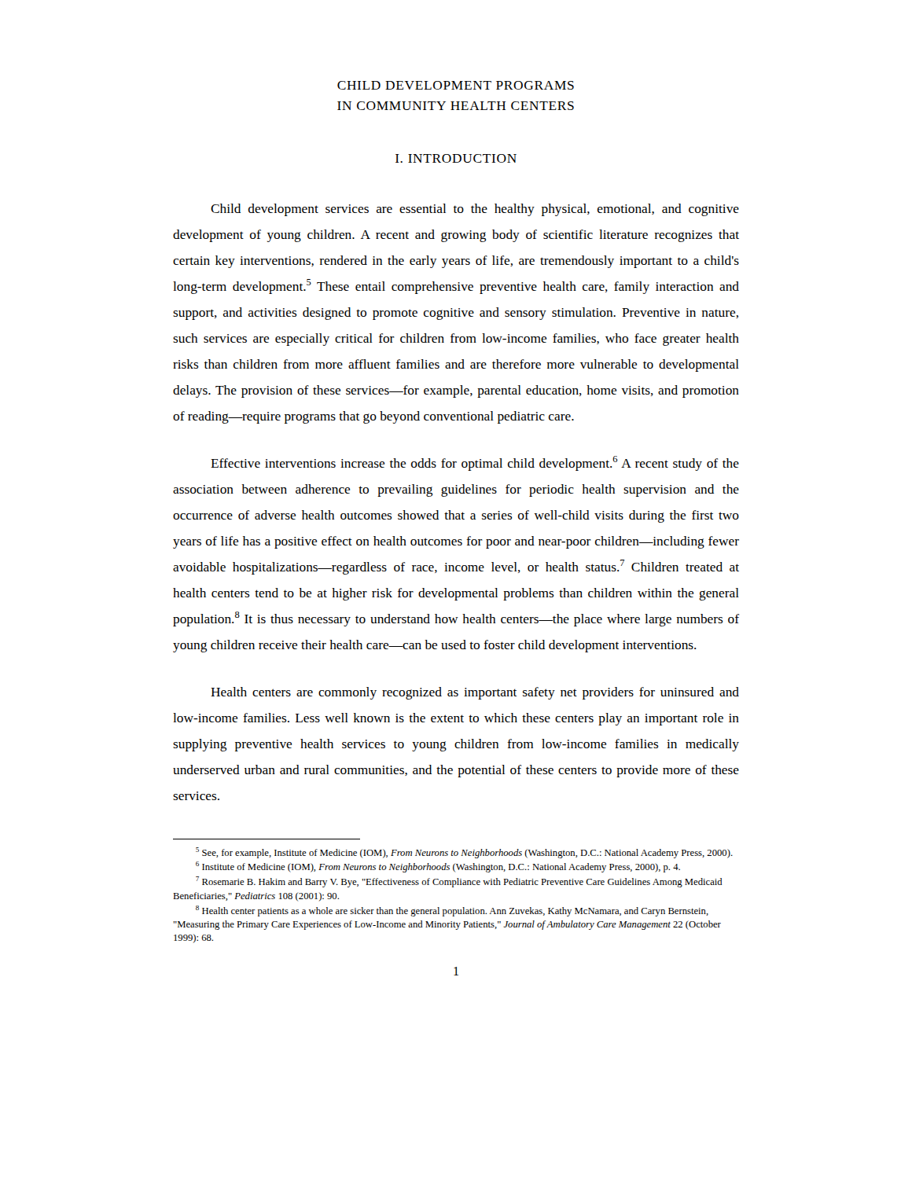CHILD DEVELOPMENT PROGRAMS
IN COMMUNITY HEALTH CENTERS
I. INTRODUCTION
Child development services are essential to the healthy physical, emotional, and cognitive development of young children. A recent and growing body of scientific literature recognizes that certain key interventions, rendered in the early years of life, are tremendously important to a child's long-term development.5 These entail comprehensive preventive health care, family interaction and support, and activities designed to promote cognitive and sensory stimulation. Preventive in nature, such services are especially critical for children from low-income families, who face greater health risks than children from more affluent families and are therefore more vulnerable to developmental delays. The provision of these services—for example, parental education, home visits, and promotion of reading—require programs that go beyond conventional pediatric care.
Effective interventions increase the odds for optimal child development.6 A recent study of the association between adherence to prevailing guidelines for periodic health supervision and the occurrence of adverse health outcomes showed that a series of well-child visits during the first two years of life has a positive effect on health outcomes for poor and near-poor children—including fewer avoidable hospitalizations—regardless of race, income level, or health status.7 Children treated at health centers tend to be at higher risk for developmental problems than children within the general population.8 It is thus necessary to understand how health centers—the place where large numbers of young children receive their health care—can be used to foster child development interventions.
Health centers are commonly recognized as important safety net providers for uninsured and low-income families. Less well known is the extent to which these centers play an important role in supplying preventive health services to young children from low-income families in medically underserved urban and rural communities, and the potential of these centers to provide more of these services.
5 See, for example, Institute of Medicine (IOM), From Neurons to Neighborhoods (Washington, D.C.: National Academy Press, 2000).
6 Institute of Medicine (IOM), From Neurons to Neighborhoods (Washington, D.C.: National Academy Press, 2000), p. 4.
7 Rosemarie B. Hakim and Barry V. Bye, "Effectiveness of Compliance with Pediatric Preventive Care Guidelines Among Medicaid Beneficiaries," Pediatrics 108 (2001): 90.
8 Health center patients as a whole are sicker than the general population. Ann Zuvekas, Kathy McNamara, and Caryn Bernstein, "Measuring the Primary Care Experiences of Low-Income and Minority Patients," Journal of Ambulatory Care Management 22 (October 1999): 68.
1